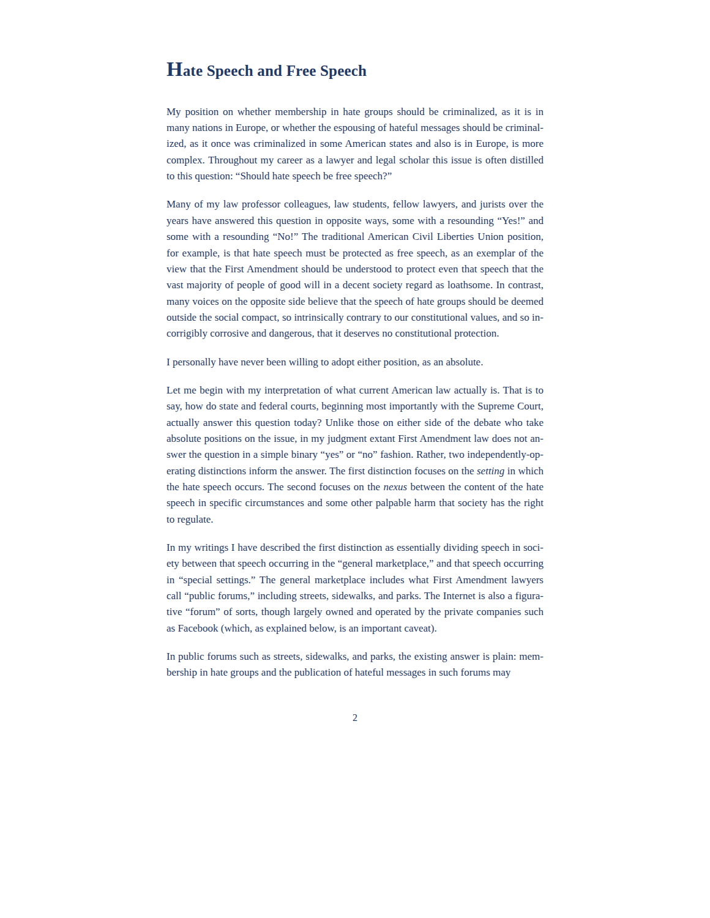Hate Speech and Free Speech
My position on whether membership in hate groups should be criminalized, as it is in many nations in Europe, or whether the espousing of hateful messages should be criminalized, as it once was criminalized in some American states and also is in Europe, is more complex. Throughout my career as a lawyer and legal scholar this issue is often distilled to this question: “Should hate speech be free speech?”
Many of my law professor colleagues, law students, fellow lawyers, and jurists over the years have answered this question in opposite ways, some with a resounding “Yes!” and some with a resounding “No!” The traditional American Civil Liberties Union position, for example, is that hate speech must be protected as free speech, as an exemplar of the view that the First Amendment should be understood to protect even that speech that the vast majority of people of good will in a decent society regard as loathsome. In contrast, many voices on the opposite side believe that the speech of hate groups should be deemed outside the social compact, so intrinsically contrary to our constitutional values, and so incorrigibly corrosive and dangerous, that it deserves no constitutional protection.
I personally have never been willing to adopt either position, as an absolute.
Let me begin with my interpretation of what current American law actually is. That is to say, how do state and federal courts, beginning most importantly with the Supreme Court, actually answer this question today? Unlike those on either side of the debate who take absolute positions on the issue, in my judgment extant First Amendment law does not answer the question in a simple binary “yes” or “no” fashion. Rather, two independently-operating distinctions inform the answer. The first distinction focuses on the setting in which the hate speech occurs. The second focuses on the nexus between the content of the hate speech in specific circumstances and some other palpable harm that society has the right to regulate.
In my writings I have described the first distinction as essentially dividing speech in society between that speech occurring in the “general marketplace,” and that speech occurring in “special settings.” The general marketplace includes what First Amendment lawyers call “public forums,” including streets, sidewalks, and parks. The Internet is also a figurative “forum” of sorts, though largely owned and operated by the private companies such as Facebook (which, as explained below, is an important caveat).
In public forums such as streets, sidewalks, and parks, the existing answer is plain: membership in hate groups and the publication of hateful messages in such forums may
2